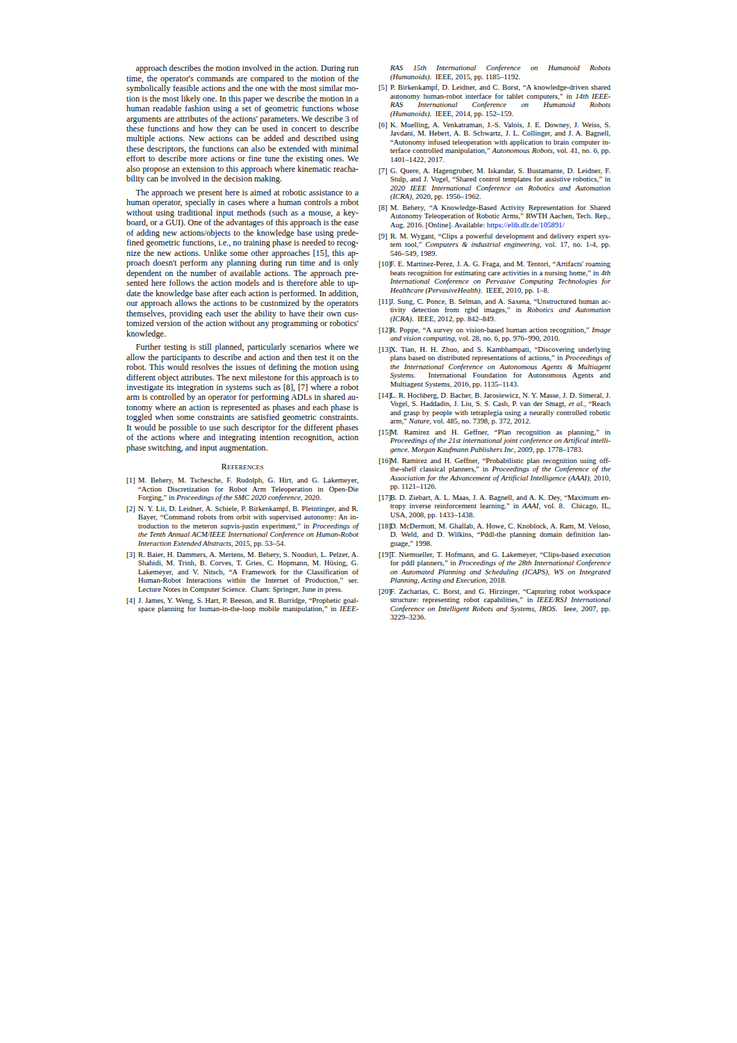approach describes the motion involved in the action. During run time, the operator's commands are compared to the motion of the symbolically feasible actions and the one with the most similar motion is the most likely one. In this paper we describe the motion in a human readable fashion using a set of geometric functions whose arguments are attributes of the actions' parameters. We describe 3 of these functions and how they can be used in concert to describe multiple actions. New actions can be added and described using these descriptors, the functions can also be extended with minimal effort to describe more actions or fine tune the existing ones. We also propose an extension to this approach where kinematic reachability can be involved in the decision making.
The approach we present here is aimed at robotic assistance to a human operator, specially in cases where a human controls a robot without using traditional input methods (such as a mouse, a keyboard, or a GUI). One of the advantages of this approach is the ease of adding new actions/objects to the knowledge base using predefined geometric functions, i.e., no training phase is needed to recognize the new actions. Unlike some other approaches [15], this approach doesn't perform any planning during run time and is only dependent on the number of available actions. The approach presented here follows the action models and is therefore able to update the knowledge base after each action is performed. In addition, our approach allows the actions to be customized by the operators themselves, providing each user the ability to have their own customized version of the action without any programming or robotics' knowledge.
Further testing is still planned, particularly scenarios where we allow the participants to describe and action and then test it on the robot. This would resolves the issues of defining the motion using different object attributes. The next milestone for this approach is to investigate its integration in systems such as [8], [7] where a robot arm is controlled by an operator for performing ADLs in shared autonomy where an action is represented as phases and each phase is toggled when some constraints are satisfied geometric constraints. It would be possible to use such descriptor for the different phases of the actions where and integrating intention recognition, action phase switching, and input augmentation.
References
[1] M. Behery, M. Tschesche, F. Rudolph, G. Hirt, and G. Lakemeyer, “Action Discretization for Robot Arm Teleoperation in Open-Die Forging,” in Proceedings of the SMC 2020 conference, 2020.
[2] N. Y. Lii, D. Leidner, A. Schiele, P. Birkenkampf, B. Pleintinger, and R. Bayer, “Command robots from orbit with supervised autonomy: An introduction to the meteron supvis-justin experiment,” in Proceedings of the Tenth Annual ACM/IEEE International Conference on Human-Robot Interaction Extended Abstracts, 2015, pp. 53–54.
[3] R. Baier, H. Dammers, A. Mertens, M. Behery, S. Nouduri, L. Pelzer, A. Shahidi, M. Trinh, B. Corves, T. Gries, C. Hopmann, M. Hüsing, G. Lakemeyer, and V. Nitsch, “A Framework for the Classification of Human-Robot Interactions within the Internet of Production,” ser. Lecture Notes in Computer Science. Cham: Springer, June in press.
[4] J. James, Y. Weng, S. Hart, P. Beeson, and R. Burridge, “Prophetic goal-space planning for human-in-the-loop mobile manipulation,” in IEEE-RAS 15th International Conference on Humanoid Robots (Humanoids). IEEE, 2015, pp. 1185–1192.
[5] P. Birkenkampf, D. Leidner, and C. Borst, “A knowledge-driven shared autonomy human-robot interface for tablet computers,” in 14th IEEE-RAS International Conference on Humanoid Robots (Humanoids). IEEE, 2014, pp. 152–159.
[6] K. Muelling, A. Venkatraman, J.-S. Valois, J. E. Downey, J. Weiss, S. Javdani, M. Hebert, A. B. Schwartz, J. L. Collinger, and J. A. Bagnell, “Autonomy infused teleoperation with application to brain computer interface controlled manipulation,” Autonomous Robots, vol. 41, no. 6, pp. 1401–1422, 2017.
[7] G. Quere, A. Hagengruber, M. Iskandar, S. Bustamante, D. Leidner, F. Stulp, and J. Vogel, “Shared control templates for assistive robotics,” in 2020 IEEE International Conference on Robotics and Automation (ICRA), 2020, pp. 1956–1962.
[8] M. Behery, “A Knowledge-Based Activity Representation for Shared Autonomy Teleoperation of Robotic Arms,” RWTH Aachen, Tech. Rep., Aug. 2016. [Online]. Available: https://elib.dlr.de/105891/
[9] R. M. Wygant, “Clips a powerful development and delivery expert system tool,” Computers & industrial engineering, vol. 17, no. 1-4, pp. 546–549, 1989.
[10] F. E. Martinez-Perez, J. A. G. Fraga, and M. Tentori, “Artifacts' roaming beats recognition for estimating care activities in a nursing home,” in 4th International Conference on Pervasive Computing Technologies for Healthcare (PervasiveHealth). IEEE, 2010, pp. 1–8.
[11] J. Sung, C. Ponce, B. Selman, and A. Saxena, “Unstructured human activity detection from rgbd images,” in Robotics and Automation (ICRA). IEEE, 2012, pp. 842–849.
[12] R. Poppe, “A survey on vision-based human action recognition,” Image and vision computing, vol. 28, no. 6, pp. 976–990, 2010.
[13] X. Tian, H. H. Zhuo, and S. Kambhampati, “Discovering underlying plans based on distributed representations of actions,” in Proceedings of the International Conference on Autonomous Agents & Multiagent Systems. International Foundation for Autonomous Agents and Multiagent Systems, 2016, pp. 1135–1143.
[14] L. R. Hochberg, D. Bacher, B. Jarosiewicz, N. Y. Masse, J. D. Simeral, J. Vogel, S. Haddadin, J. Liu, S. S. Cash, P. van der Smagt, et al., “Reach and grasp by people with tetraplegia using a neurally controlled robotic arm,” Nature, vol. 485, no. 7398, p. 372, 2012.
[15] M. Ramirez and H. Geffner, “Plan recognition as planning,” in Proceedings of the 21st international joint conference on Artifical intelligence. Morgan Kaufmann Publishers Inc, 2009, pp. 1778–1783.
[16] M. Ramirez and H. Geffner, “Probabilistic plan recognition using off-the-shelf classical planners,” in Proceedings of the Conference of the Association for the Advancement of Artificial Intelligence (AAAI), 2010, pp. 1121–1126.
[17] B. D. Ziebart, A. L. Maas, J. A. Bagnell, and A. K. Dey, “Maximum entropy inverse reinforcement learning.” in AAAI, vol. 8. Chicago, IL, USA, 2008, pp. 1433–1438.
[18] D. McDermott, M. Ghallab, A. Howe, C. Knoblock, A. Ram, M. Veloso, D. Weld, and D. Wilkins, “Pddl-the planning domain definition language,” 1998.
[19] T. Niemueller, T. Hofmann, and G. Lakemeyer, “Clips-based execution for pddl planners,” in Proceedings of the 28th International Conference on Automated Planning and Scheduling (ICAPS), WS on Integrated Planning, Acting and Execution, 2018.
[20] F. Zacharias, C. Borst, and G. Hirzinger, “Capturing robot workspace structure: representing robot capabilities,” in IEEE/RSJ International Conference on Intelligent Robots and Systems, IROS. Ieee, 2007, pp. 3229–3236.